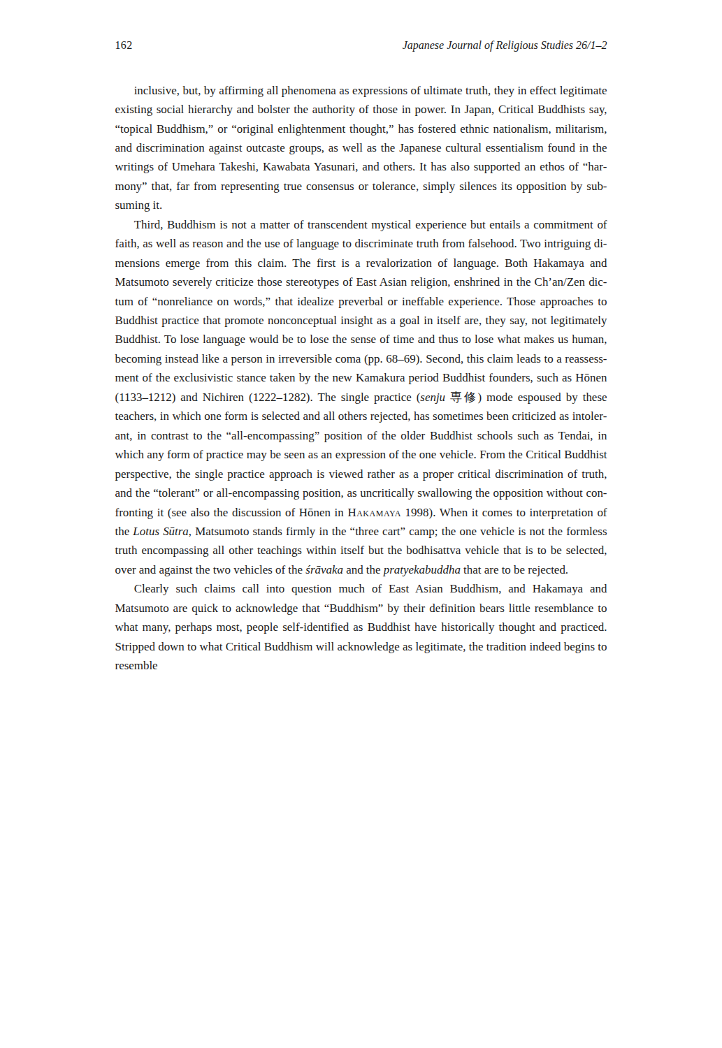162 Japanese Journal of Religious Studies 26/1–2
inclusive, but, by affirming all phenomena as expressions of ultimate truth, they in effect legitimate existing social hierarchy and bolster the authority of those in power. In Japan, Critical Buddhists say, “topical Buddhism,” or “original enlightenment thought,” has fostered ethnic nationalism, militarism, and discrimination against outcaste groups, as well as the Japanese cultural essentialism found in the writings of Umehara Takeshi, Kawabata Yasunari, and others. It has also supported an ethos of “harmony” that, far from representing true consensus or tolerance, simply silences its opposition by subsuming it.
Third, Buddhism is not a matter of transcendent mystical experience but entails a commitment of faith, as well as reason and the use of language to discriminate truth from falsehood. Two intriguing dimensions emerge from this claim. The first is a revalorization of language. Both Hakamaya and Matsumoto severely criticize those stereotypes of East Asian religion, enshrined in the Ch’an/Zen dictum of “nonreliance on words,” that idealize preverbal or ineffable experience. Those approaches to Buddhist practice that promote nonconceptual insight as a goal in itself are, they say, not legitimately Buddhist. To lose language would be to lose the sense of time and thus to lose what makes us human, becoming instead like a person in irreversible coma (pp. 68–69). Second, this claim leads to a reassessment of the exclusivistic stance taken by the new Kamakura period Buddhist founders, such as Hōnen (1133–1212) and Nichiren (1222–1282). The single practice (senju 専修) mode espoused by these teachers, in which one form is selected and all others rejected, has sometimes been criticized as intolerant, in contrast to the “all-encompassing” position of the older Buddhist schools such as Tendai, in which any form of practice may be seen as an expression of the one vehicle. From the Critical Buddhist perspective, the single practice approach is viewed rather as a proper critical discrimination of truth, and the “tolerant” or all-encompassing position, as uncritically swallowing the opposition without confronting it (see also the discussion of Hōnen in Hakamaya 1998). When it comes to interpretation of the Lotus Sūtra, Matsumoto stands firmly in the “three cart” camp; the one vehicle is not the formless truth encompassing all other teachings within itself but the bodhisattva vehicle that is to be selected, over and against the two vehicles of the śrāvaka and the pratyekabuddha that are to be rejected.
Clearly such claims call into question much of East Asian Buddhism, and Hakamaya and Matsumoto are quick to acknowledge that “Buddhism” by their definition bears little resemblance to what many, perhaps most, people self-identified as Buddhist have historically thought and practiced. Stripped down to what Critical Buddhism will acknowledge as legitimate, the tradition indeed begins to resemble